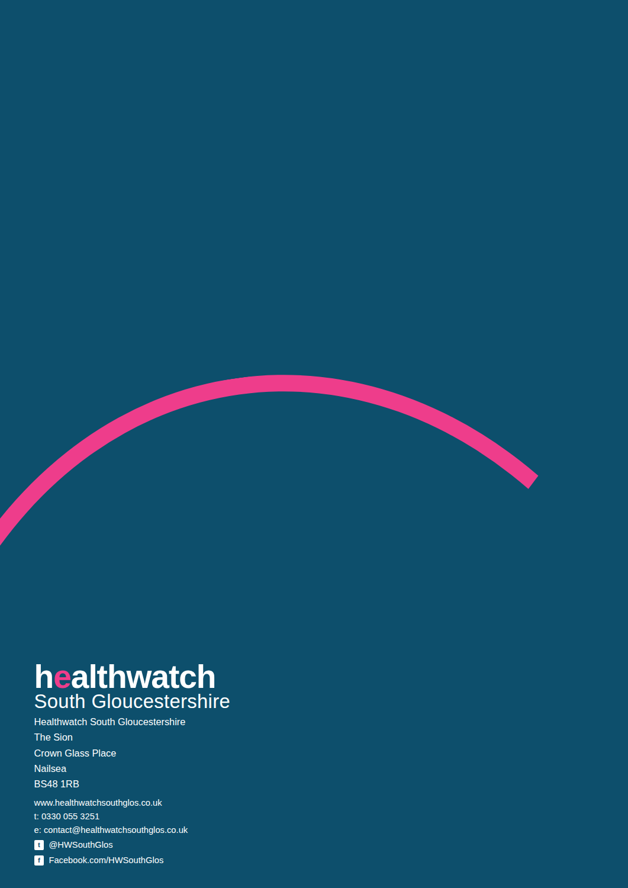healthwatch South Gloucestershire
Healthwatch South Gloucestershire The Sion Crown Glass Place Nailsea BS48 1RB
www.healthwatchsouthglos.co.uk
t: 0330 055 3251
e: contact@healthwatchsouthglos.co.uk
t@HWSouthGlos
fFacebook.com/HWSouthGlos